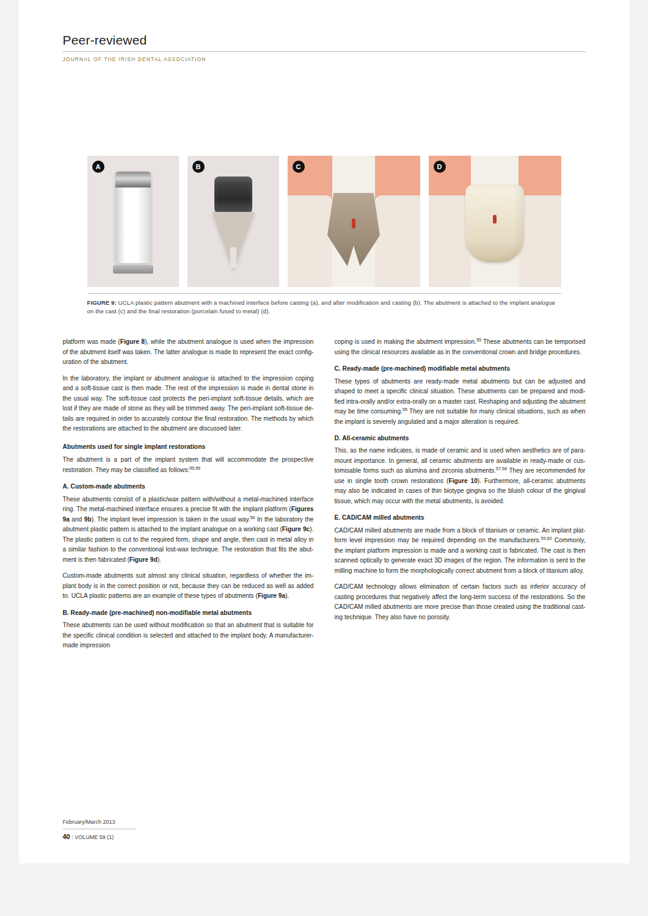Peer-reviewed
Journal of the Irish Dental Association
A
B
C
D
FIGURE 9: UCLA plastic pattern abutment with a machined interface before casting (a), and after modification and casting (b). The abutment is attached to the implant analogue on the cast (c) and the final restoration (porcelain fused to metal) (d).
platform was made (Figure 8), while the abutment analogue is used when the impression of the abutment itself was taken. The latter analogue is made to represent the exact configuration of the abutment.
In the laboratory, the implant or abutment analogue is attached to the impression coping and a soft-tissue cast is then made. The rest of the impression is made in dental stone in the usual way. The soft-tissue cast protects the peri-implant soft-tissue details, which are lost if they are made of stone as they will be trimmed away. The peri-implant soft-tissue details are required in order to accurately contour the final restoration. The methods by which the restorations are attached to the abutment are discussed later.
Abutments used for single implant restorations
The abutment is a part of the implant system that will accommodate the prospective restoration. They may be classified as follows:55,56
A. Custom-made abutments
These abutments consist of a plastic/wax pattern with/without a metal-machined interface ring. The metal-machined interface ensures a precise fit with the implant platform (Figures 9a and 9b). The implant level impression is taken in the usual way.56 In the laboratory the abutment plastic pattern is attached to the implant analogue on a working cast (Figure 9c). The plastic pattern is cut to the required form, shape and angle, then cast in metal alloy in a similar fashion to the conventional lost-wax technique. The restoration that fits the abutment is then fabricated (Figure 9d).
Custom-made abutments suit almost any clinical situation, regardless of whether the implant body is in the correct position or not, because they can be reduced as well as added to. UCLA plastic patterns are an example of these types of abutments (Figure 9a).
B. Ready-made (pre-machined) non-modifiable metal abutments
These abutments can be used without modification so that an abutment that is suitable for the specific clinical condition is selected and attached to the implant body. A manufacturer-made impression
coping is used in making the abutment impression.55 These abutments can be temporised using the clinical resources available as in the conventional crown and bridge procedures.
C. Ready-made (pre-machined) modifiable metal abutments
These types of abutments are ready-made metal abutments but can be adjusted and shaped to meet a specific clinical situation. These abutments can be prepared and modified intra-orally and/or extra-orally on a master cast. Reshaping and adjusting the abutment may be time consuming.55 They are not suitable for many clinical situations, such as when the implant is severely angulated and a major alteration is required.
D. All-ceramic abutments
This, as the name indicates, is made of ceramic and is used when aesthetics are of paramount importance. In general, all ceramic abutments are available in ready-made or customisable forms such as alumina and zirconia abutments.57,58 They are recommended for use in single tooth crown restorations (Figure 10). Furthermore, all-ceramic abutments may also be indicated in cases of thin biotype gingiva so the bluish colour of the gingival tissue, which may occur with the metal abutments, is avoided.
E. CAD/CAM milled abutments
CAD/CAM milled abutments are made from a block of titanium or ceramic. An implant platform level impression may be required depending on the manufacturers.59,60 Commonly, the implant platform impression is made and a working cast is fabricated. The cast is then scanned optically to generate exact 3D images of the region. The information is sent to the milling machine to form the morphologically correct abutment from a block of titanium alloy.
CAD/CAM technology allows elimination of certain factors such as inferior accuracy of casting procedures that negatively affect the long-term success of the restorations. So the CAD/CAM milled abutments are more precise than those created using the traditional casting technique. They also have no porosity.
February/March 2013
40 : VOLUME 59 (1)